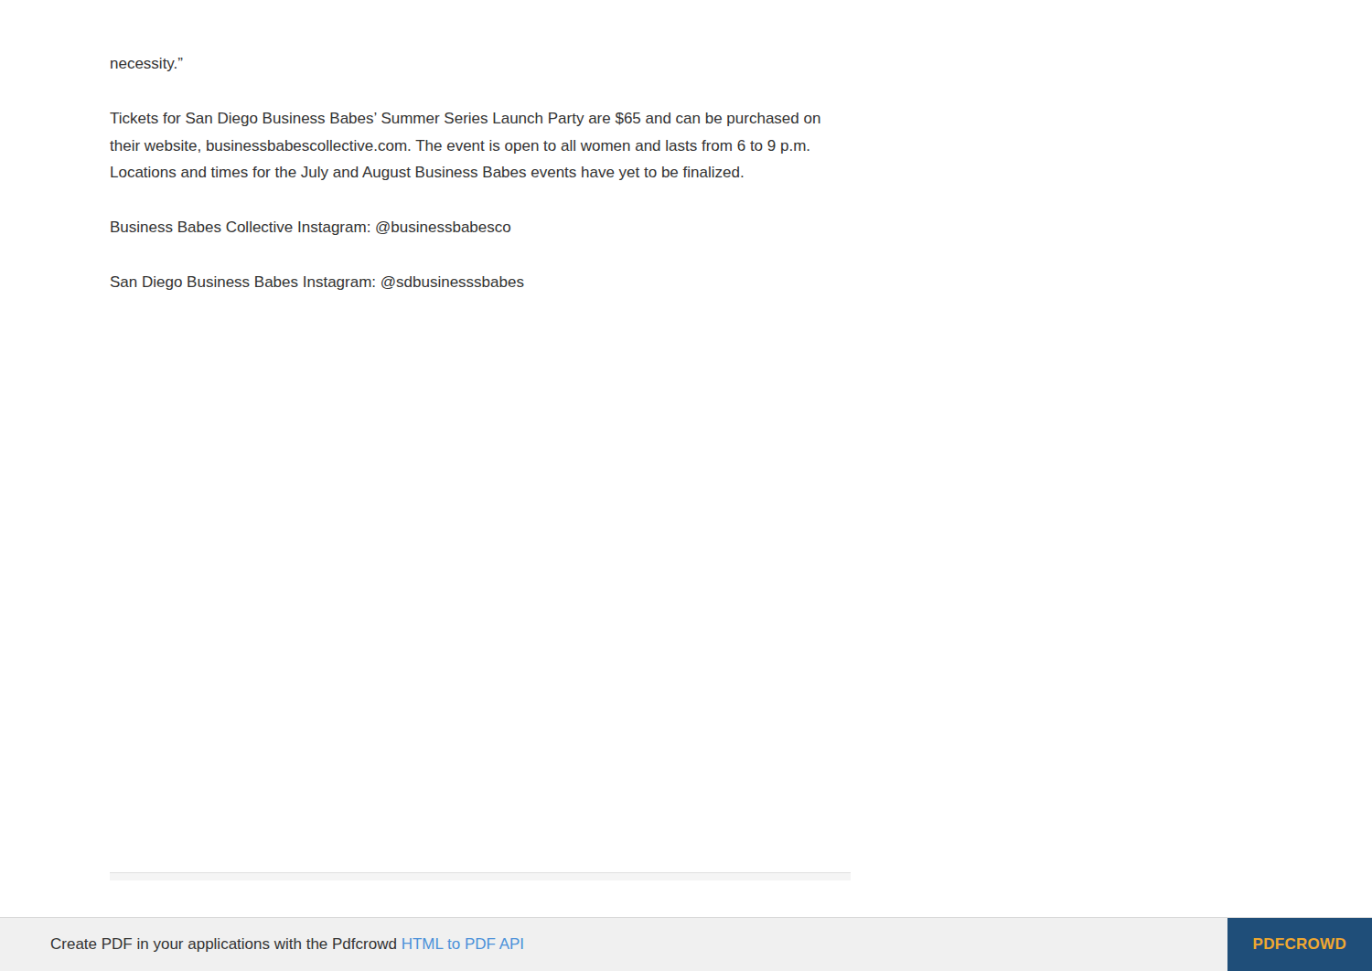necessity.”
Tickets for San Diego Business Babes’ Summer Series Launch Party are $65 and can be purchased on their website, businessbabescollective.com. The event is open to all women and lasts from 6 to 9 p.m. Locations and times for the July and August Business Babes events have yet to be finalized.
Business Babes Collective Instagram: @businessbabesco
San Diego Business Babes Instagram: @sdbusinesssbabes
Create PDF in your applications with the Pdfcrowd HTML to PDF API
PDFCROWD